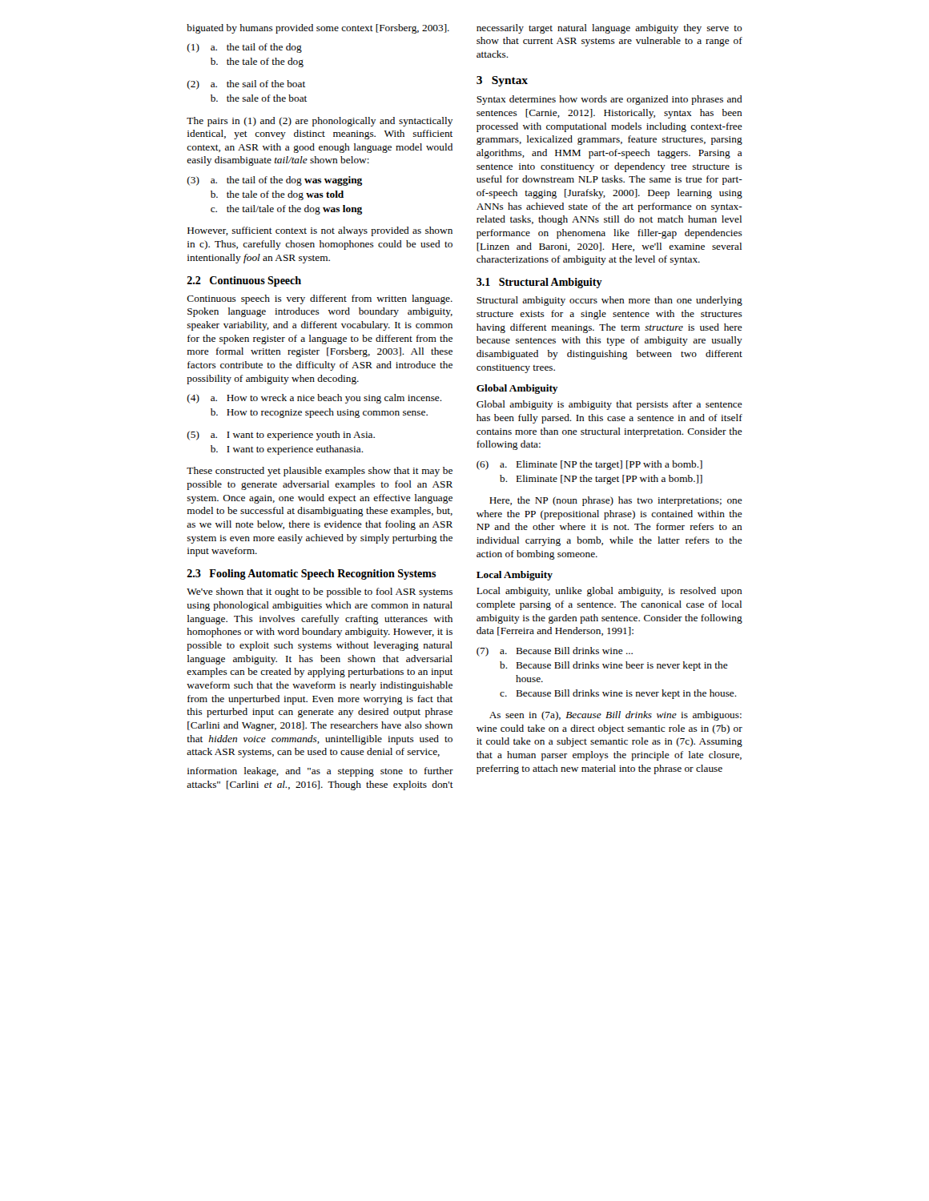biguated by humans provided some context [Forsberg, 2003].
| (1) | a. | the tail of the dog |
| | b. | the tale of the dog |
| (2) | a. | the sail of the boat |
| | b. | the sale of the boat |
The pairs in (1) and (2) are phonologically and syntactically identical, yet convey distinct meanings. With sufficient context, an ASR with a good enough language model would easily disambiguate tail/tale shown below:
| (3) | a. | the tail of the dog was wagging |
| | b. | the tale of the dog was told |
| | c. | the tail/tale of the dog was long |
However, sufficient context is not always provided as shown in c). Thus, carefully chosen homophones could be used to intentionally fool an ASR system.
2.2 Continuous Speech
Continuous speech is very different from written language. Spoken language introduces word boundary ambiguity, speaker variability, and a different vocabulary. It is common for the spoken register of a language to be different from the more formal written register [Forsberg, 2003]. All these factors contribute to the difficulty of ASR and introduce the possibility of ambiguity when decoding.
| (4) | a. | How to wreck a nice beach you sing calm incense. |
| | b. | How to recognize speech using common sense. |
| (5) | a. | I want to experience youth in Asia. |
| | b. | I want to experience euthanasia. |
These constructed yet plausible examples show that it may be possible to generate adversarial examples to fool an ASR system. Once again, one would expect an effective language model to be successful at disambiguating these examples, but, as we will note below, there is evidence that fooling an ASR system is even more easily achieved by simply perturbing the input waveform.
2.3 Fooling Automatic Speech Recognition Systems
We've shown that it ought to be possible to fool ASR systems using phonological ambiguities which are common in natural language. This involves carefully crafting utterances with homophones or with word boundary ambiguity. However, it is possible to exploit such systems without leveraging natural language ambiguity. It has been shown that adversarial examples can be created by applying perturbations to an input waveform such that the waveform is nearly indistinguishable from the unperturbed input. Even more worrying is fact that this perturbed input can generate any desired output phrase [Carlini and Wagner, 2018]. The researchers have also shown that hidden voice commands, unintelligible inputs used to attack ASR systems, can be used to cause denial of service,
information leakage, and "as a stepping stone to further attacks" [Carlini et al., 2016]. Though these exploits don't necessarily target natural language ambiguity they serve to show that current ASR systems are vulnerable to a range of attacks.
3 Syntax
Syntax determines how words are organized into phrases and sentences [Carnie, 2012]. Historically, syntax has been processed with computational models including context-free grammars, lexicalized grammars, feature structures, parsing algorithms, and HMM part-of-speech taggers. Parsing a sentence into constituency or dependency tree structure is useful for downstream NLP tasks. The same is true for part-of-speech tagging [Jurafsky, 2000]. Deep learning using ANNs has achieved state of the art performance on syntax-related tasks, though ANNs still do not match human level performance on phenomena like filler-gap dependencies [Linzen and Baroni, 2020]. Here, we'll examine several characterizations of ambiguity at the level of syntax.
3.1 Structural Ambiguity
Structural ambiguity occurs when more than one underlying structure exists for a single sentence with the structures having different meanings. The term structure is used here because sentences with this type of ambiguity are usually disambiguated by distinguishing between two different constituency trees.
Global Ambiguity
Global ambiguity is ambiguity that persists after a sentence has been fully parsed. In this case a sentence in and of itself contains more than one structural interpretation. Consider the following data:
| (6) | a. | Eliminate [NP the target] [PP with a bomb.] |
| | b. | Eliminate [NP the target [PP with a bomb.]] |
Here, the NP (noun phrase) has two interpretations; one where the PP (prepositional phrase) is contained within the NP and the other where it is not. The former refers to an individual carrying a bomb, while the latter refers to the action of bombing someone.
Local Ambiguity
Local ambiguity, unlike global ambiguity, is resolved upon complete parsing of a sentence. The canonical case of local ambiguity is the garden path sentence. Consider the following data [Ferreira and Henderson, 1991]:
| (7) | a. | Because Bill drinks wine ... |
| | b. | Because Bill drinks wine beer is never kept in the house. |
| | c. | Because Bill drinks wine is never kept in the house. |
As seen in (7a), Because Bill drinks wine is ambiguous: wine could take on a direct object semantic role as in (7b) or it could take on a subject semantic role as in (7c). Assuming that a human parser employs the principle of late closure, preferring to attach new material into the phrase or clause